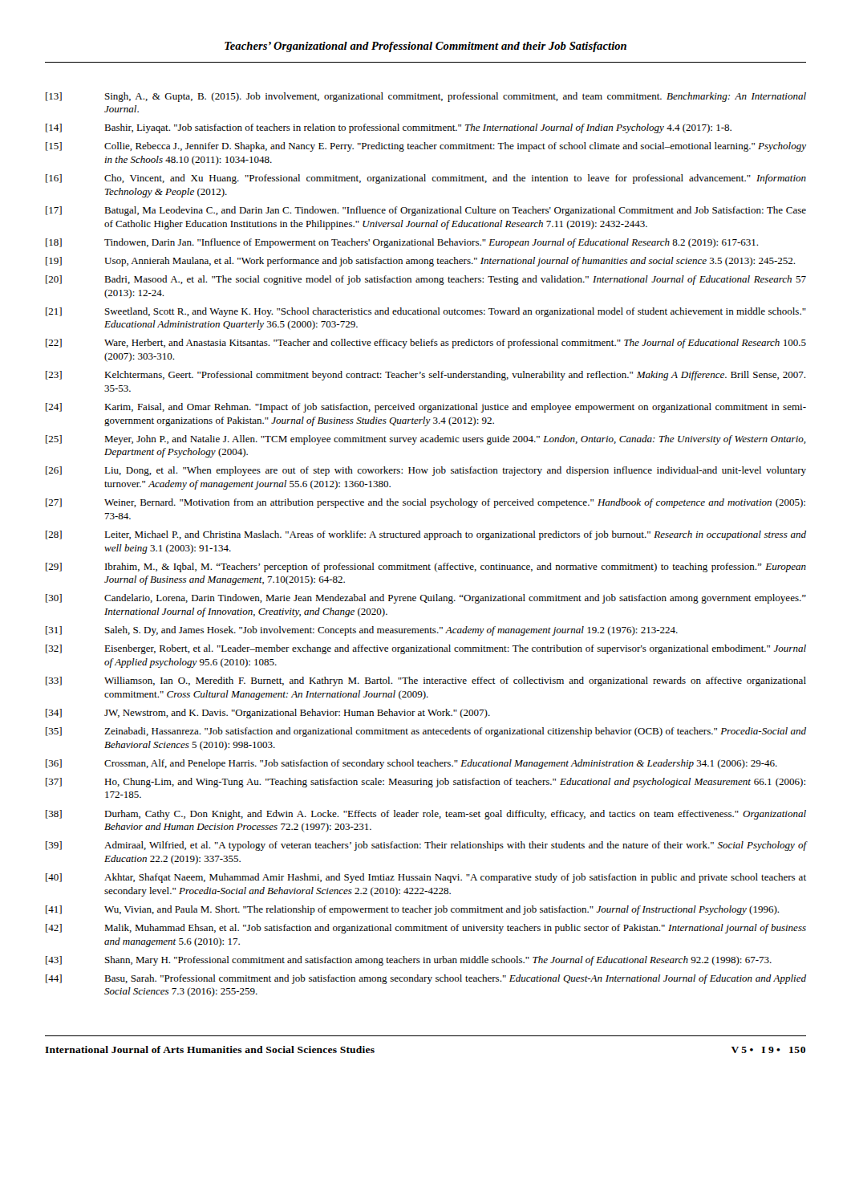Teachers’ Organizational and Professional Commitment and their Job Satisfaction
[13] Singh, A., & Gupta, B. (2015). Job involvement, organizational commitment, professional commitment, and team commitment. Benchmarking: An International Journal.
[14] Bashir, Liyaqat. "Job satisfaction of teachers in relation to professional commitment." The International Journal of Indian Psychology 4.4 (2017): 1-8.
[15] Collie, Rebecca J., Jennifer D. Shapka, and Nancy E. Perry. "Predicting teacher commitment: The impact of school climate and social–emotional learning." Psychology in the Schools 48.10 (2011): 1034-1048.
[16] Cho, Vincent, and Xu Huang. "Professional commitment, organizational commitment, and the intention to leave for professional advancement." Information Technology & People (2012).
[17] Batugal, Ma Leodevina C., and Darin Jan C. Tindowen. "Influence of Organizational Culture on Teachers' Organizational Commitment and Job Satisfaction: The Case of Catholic Higher Education Institutions in the Philippines." Universal Journal of Educational Research 7.11 (2019): 2432-2443.
[18] Tindowen, Darin Jan. "Influence of Empowerment on Teachers' Organizational Behaviors." European Journal of Educational Research 8.2 (2019): 617-631.
[19] Usop, Annierah Maulana, et al. "Work performance and job satisfaction among teachers." International journal of humanities and social science 3.5 (2013): 245-252.
[20] Badri, Masood A., et al. "The social cognitive model of job satisfaction among teachers: Testing and validation." International Journal of Educational Research 57 (2013): 12-24.
[21] Sweetland, Scott R., and Wayne K. Hoy. "School characteristics and educational outcomes: Toward an organizational model of student achievement in middle schools." Educational Administration Quarterly 36.5 (2000): 703-729.
[22] Ware, Herbert, and Anastasia Kitsantas. "Teacher and collective efficacy beliefs as predictors of professional commitment." The Journal of Educational Research 100.5 (2007): 303-310.
[23] Kelchtermans, Geert. "Professional commitment beyond contract: Teacher’s self-understanding, vulnerability and reflection." Making A Difference. Brill Sense, 2007. 35-53.
[24] Karim, Faisal, and Omar Rehman. "Impact of job satisfaction, perceived organizational justice and employee empowerment on organizational commitment in semi-government organizations of Pakistan." Journal of Business Studies Quarterly 3.4 (2012): 92.
[25] Meyer, John P., and Natalie J. Allen. "TCM employee commitment survey academic users guide 2004." London, Ontario, Canada: The University of Western Ontario, Department of Psychology (2004).
[26] Liu, Dong, et al. "When employees are out of step with coworkers: How job satisfaction trajectory and dispersion influence individual-and unit-level voluntary turnover." Academy of management journal 55.6 (2012): 1360-1380.
[27] Weiner, Bernard. "Motivation from an attribution perspective and the social psychology of perceived competence." Handbook of competence and motivation (2005): 73-84.
[28] Leiter, Michael P., and Christina Maslach. "Areas of worklife: A structured approach to organizational predictors of job burnout." Research in occupational stress and well being 3.1 (2003): 91-134.
[29] Ibrahim, M., & Iqbal, M. “Teachers’ perception of professional commitment (affective, continuance, and normative commitment) to teaching profession.” European Journal of Business and Management, 7.10(2015): 64-82.
[30] Candelario, Lorena, Darin Tindowen, Marie Jean Mendezabal and Pyrene Quilang. “Organizational commitment and job satisfaction among government employees.” International Journal of Innovation, Creativity, and Change (2020).
[31] Saleh, S. Dy, and James Hosek. "Job involvement: Concepts and measurements." Academy of management journal 19.2 (1976): 213-224.
[32] Eisenberger, Robert, et al. "Leader–member exchange and affective organizational commitment: The contribution of supervisor's organizational embodiment." Journal of Applied psychology 95.6 (2010): 1085.
[33] Williamson, Ian O., Meredith F. Burnett, and Kathryn M. Bartol. "The interactive effect of collectivism and organizational rewards on affective organizational commitment." Cross Cultural Management: An International Journal (2009).
[34] JW, Newstrom, and K. Davis. "Organizational Behavior: Human Behavior at Work." (2007).
[35] Zeinabadi, Hassanreza. "Job satisfaction and organizational commitment as antecedents of organizational citizenship behavior (OCB) of teachers." Procedia-Social and Behavioral Sciences 5 (2010): 998-1003.
[36] Crossman, Alf, and Penelope Harris. "Job satisfaction of secondary school teachers." Educational Management Administration & Leadership 34.1 (2006): 29-46.
[37] Ho, Chung-Lim, and Wing-Tung Au. "Teaching satisfaction scale: Measuring job satisfaction of teachers." Educational and psychological Measurement 66.1 (2006): 172-185.
[38] Durham, Cathy C., Don Knight, and Edwin A. Locke. "Effects of leader role, team-set goal difficulty, efficacy, and tactics on team effectiveness." Organizational Behavior and Human Decision Processes 72.2 (1997): 203-231.
[39] Admiraal, Wilfried, et al. "A typology of veteran teachers’ job satisfaction: Their relationships with their students and the nature of their work." Social Psychology of Education 22.2 (2019): 337-355.
[40] Akhtar, Shafqat Naeem, Muhammad Amir Hashmi, and Syed Imtiaz Hussain Naqvi. "A comparative study of job satisfaction in public and private school teachers at secondary level." Procedia-Social and Behavioral Sciences 2.2 (2010): 4222-4228.
[41] Wu, Vivian, and Paula M. Short. "The relationship of empowerment to teacher job commitment and job satisfaction." Journal of Instructional Psychology (1996).
[42] Malik, Muhammad Ehsan, et al. "Job satisfaction and organizational commitment of university teachers in public sector of Pakistan." International journal of business and management 5.6 (2010): 17.
[43] Shann, Mary H. "Professional commitment and satisfaction among teachers in urban middle schools." The Journal of Educational Research 92.2 (1998): 67-73.
[44] Basu, Sarah. "Professional commitment and job satisfaction among secondary school teachers." Educational Quest-An International Journal of Education and Applied Social Sciences 7.3 (2016): 255-259.
International Journal of Arts Humanities and Social Sciences Studies V 5 • I 9 • 150